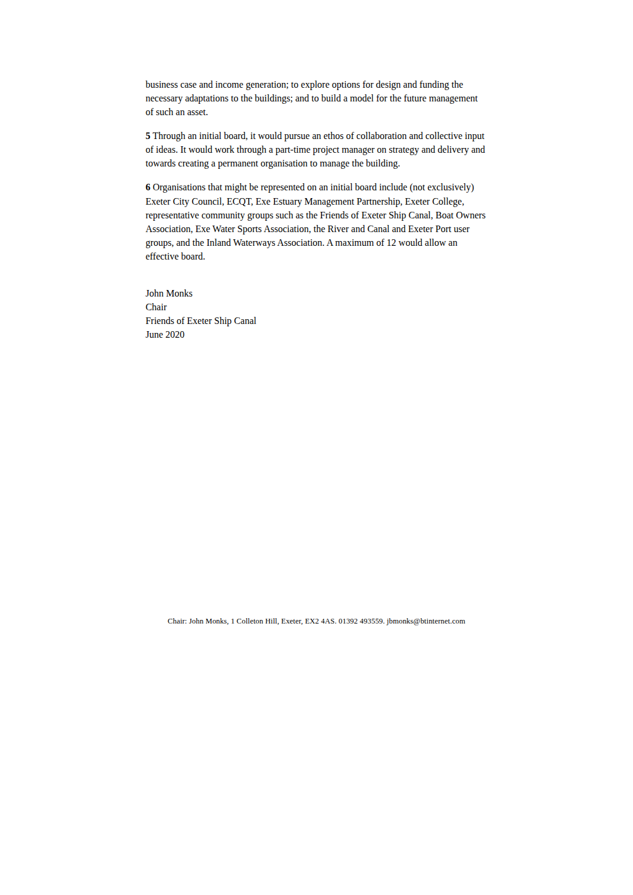business case and income generation; to explore options for design and funding the necessary adaptations to the buildings; and to build a model for the future management of such an asset.
5 Through an initial board, it would pursue an ethos of collaboration and collective input of ideas. It would work through a part-time project manager on strategy and delivery and towards creating a permanent organisation to manage the building.
6 Organisations that might be represented on an initial board include (not exclusively) Exeter City Council, ECQT, Exe Estuary Management Partnership, Exeter College, representative community groups such as the Friends of Exeter Ship Canal, Boat Owners Association, Exe Water Sports Association, the River and Canal and Exeter Port user groups, and the Inland Waterways Association. A maximum of 12 would allow an effective board.
John Monks
Chair
Friends of Exeter Ship Canal
June 2020
Chair: John Monks, 1 Colleton Hill, Exeter, EX2 4AS. 01392 493559. jbmonks@btinternet.com